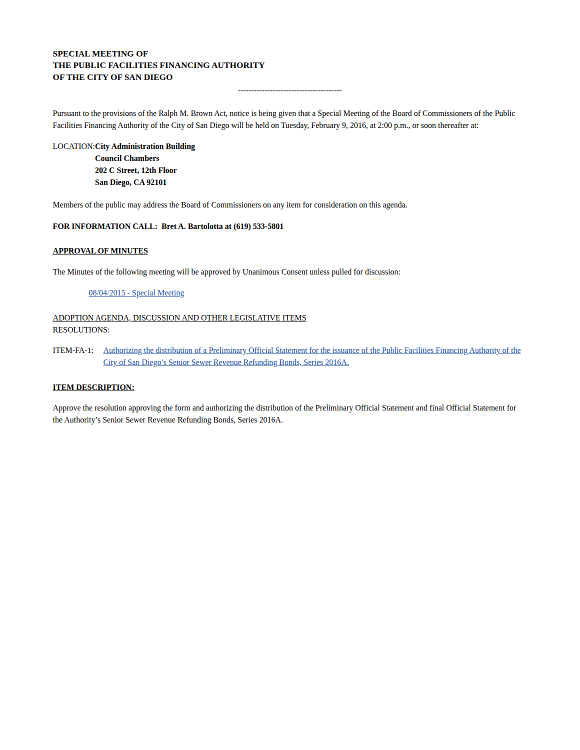SPECIAL MEETING OF
THE PUBLIC FACILITIES FINANCING AUTHORITY
OF THE CITY OF SAN DIEGO
---------------------------------------
Pursuant to the provisions of the Ralph M. Brown Act, notice is being given that a Special Meeting of the Board of Commissioners of the Public Facilities Financing Authority of the City of San Diego will be held on Tuesday, February 9, 2016, at 2:00 p.m., or soon thereafter at:
| LOCATION: | City Administration Building |
| | Council Chambers |
| | 202 C Street, 12th Floor |
| | San Diego, CA 92101 |
Members of the public may address the Board of Commissioners on any item for consideration on this agenda.
FOR INFORMATION CALL: Bret A. Bartolotta at (619) 533-5801
APPROVAL OF MINUTES
The Minutes of the following meeting will be approved by Unanimous Consent unless pulled for discussion:
08/04/2015 - Special Meeting
ADOPTION AGENDA, DISCUSSION AND OTHER LEGISLATIVE ITEMS
RESOLUTIONS:
| ITEM-FA-1: | Authorizing the distribution of a Preliminary Official Statement for the issuance of the Public Facilities Financing Authority of the City of San Diego’s Senior Sewer Revenue Refunding Bonds, Series 2016A. |
ITEM DESCRIPTION:
Approve the resolution approving the form and authorizing the distribution of the Preliminary Official Statement and final Official Statement for the Authority’s Senior Sewer Revenue Refunding Bonds, Series 2016A.